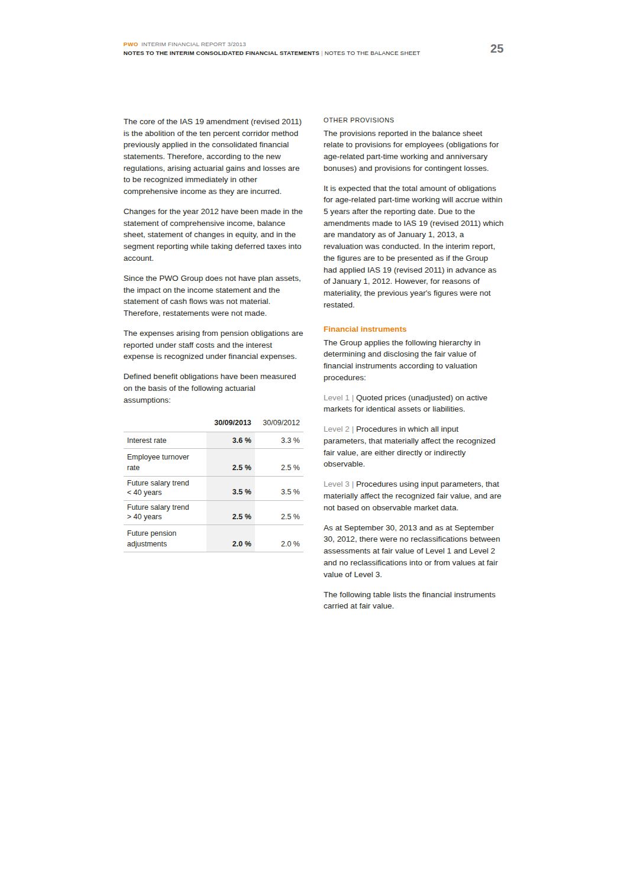PWOINTERIM FINANCIAL REPORT 3/2013
NOTES TO THE INTERIM CONSOLIDATED FINANCIAL STATEMENTS | NOTES TO THE BALANCE SHEET
25
The core of the IAS 19 amendment (revised 2011) is the abolition of the ten percent corridor method previously applied in the consolidated financial statements. Therefore, according to the new regulations, arising actuarial gains and losses are to be recognized immediately in other comprehensive income as they are incurred.
Changes for the year 2012 have been made in the statement of comprehensive income, balance sheet, statement of changes in equity, and in the segment reporting while taking deferred taxes into account.
Since the PWO Group does not have plan assets, the impact on the income statement and the statement of cash flows was not material. Therefore, restatements were not made.
The expenses arising from pension obligations are reported under staff costs and the interest expense is recognized under financial expenses.
Defined benefit obligations have been measured on the basis of the following actuarial assumptions:
| | 30/09/2013 | 30/09/2012 |
| --- | --- | --- |
| Interest rate | 3.6 % | 3.3 % |
| Employee turnover rate | 2.5 % | 2.5 % |
| Future salary trend < 40 years | 3.5 % | 3.5 % |
| Future salary trend > 40 years | 2.5 % | 2.5 % |
| Future pension adjustments | 2.0 % | 2.0 % |
Other provisions
The provisions reported in the balance sheet relate to provisions for employees (obligations for age-related part-time working and anniversary bonuses) and provisions for contingent losses.
It is expected that the total amount of obligations for age-related part-time working will accrue within 5 years after the reporting date. Due to the amendments made to IAS 19 (revised 2011) which are mandatory as of January 1, 2013, a revaluation was conducted. In the interim report, the figures are to be presented as if the Group had applied IAS 19 (revised 2011) in advance as of January 1, 2012. However, for reasons of materiality, the previous year's figures were not restated.
Financial instruments
The Group applies the following hierarchy in determining and disclosing the fair value of financial instruments according to valuation procedures:
Level 1 | Quoted prices (unadjusted) on active markets for identical assets or liabilities.
Level 2 | Procedures in which all input parameters, that materially affect the recognized fair value, are either directly or indirectly observable.
Level 3 | Procedures using input parameters, that materially affect the recognized fair value, and are not based on observable market data.
As at September 30, 2013 and as at September 30, 2012, there were no reclassifications between assessments at fair value of Level 1 and Level 2 and no reclassifications into or from values at fair value of Level 3.
The following table lists the financial instruments carried at fair value.